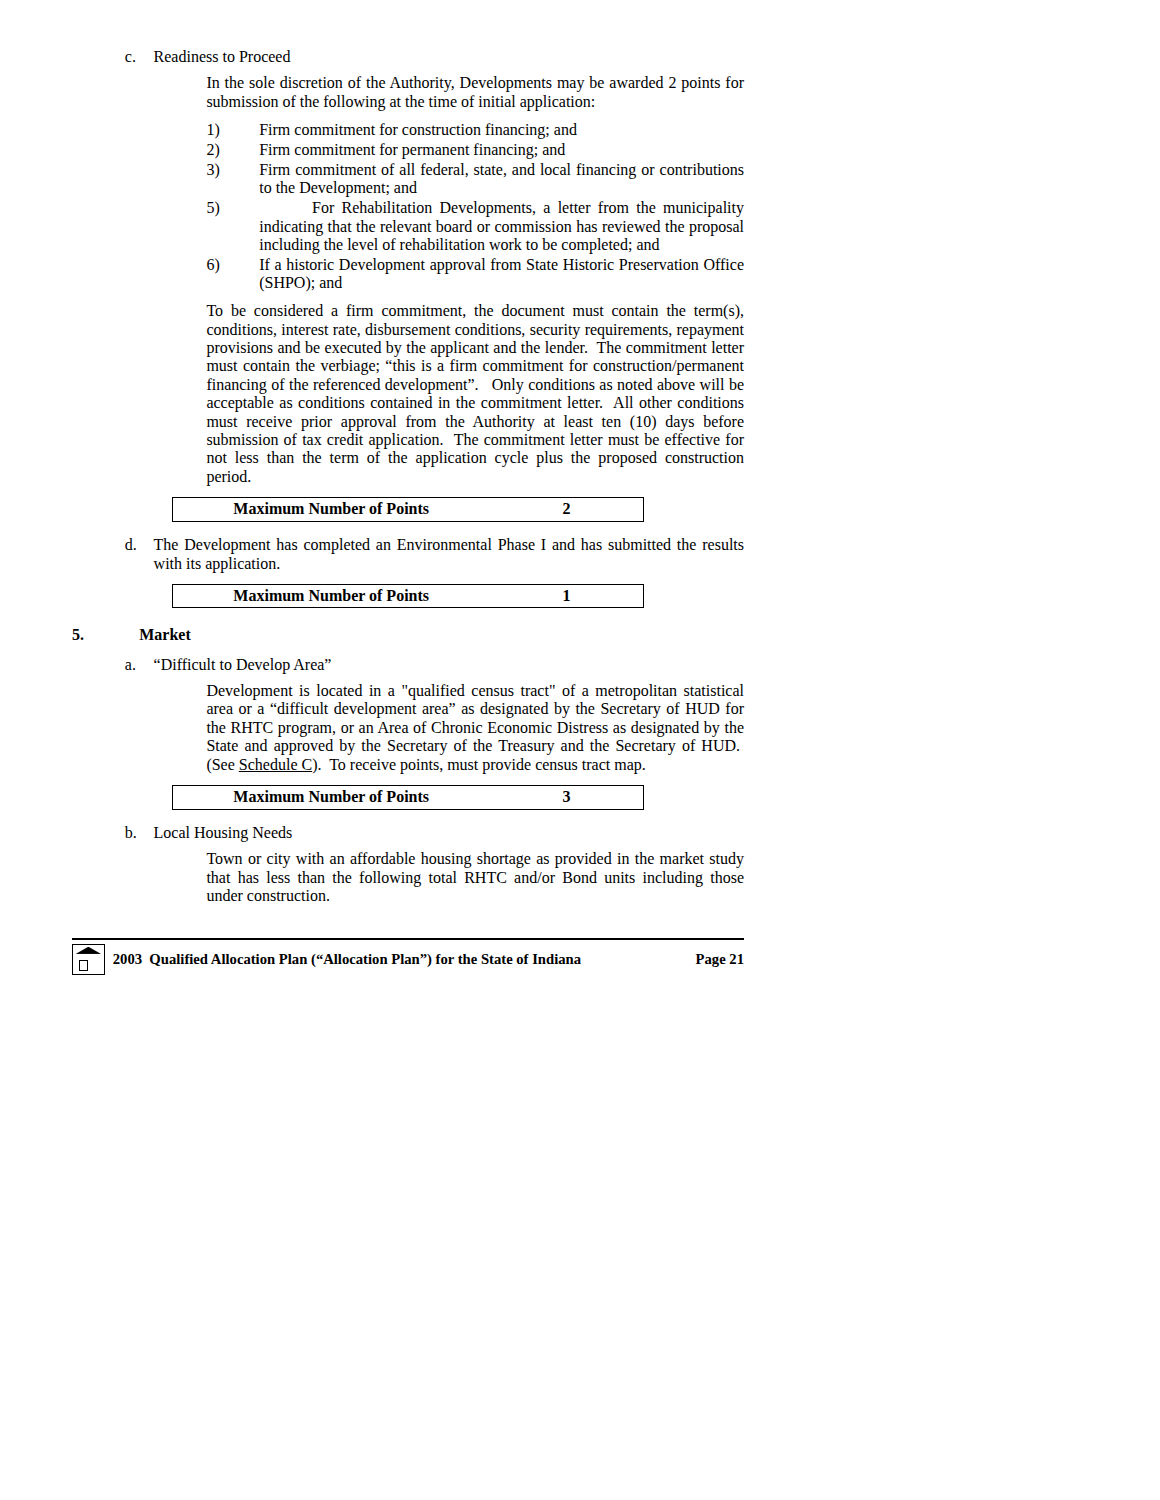c.
Readiness to Proceed
In the sole discretion of the Authority, Developments may be awarded 2 points for submission of the following at the time of initial application:
1)
Firm commitment for construction financing; and
2)
Firm commitment for permanent financing; and
3)
Firm commitment of all federal, state, and local financing or contributions to the Development; and
5)
For Rehabilitation Developments, a letter from the municipality indicating that the relevant board or commission has reviewed the proposal including the level of rehabilitation work to be completed; and
6)
If a historic Development approval from State Historic Preservation Office (SHPO); and
To be considered a firm commitment, the document must contain the term(s), conditions, interest rate, disbursement conditions, security requirements, repayment provisions and be executed by the applicant and the lender. The commitment letter must contain the verbiage; “this is a firm commitment for construction/permanent financing of the referenced development”. Only conditions as noted above will be acceptable as conditions contained in the commitment letter. All other conditions must receive prior approval from the Authority at least ten (10) days before submission of tax credit application. The commitment letter must be effective for not less than the term of the application cycle plus the proposed construction period.
Maximum Number of Points
2
d.
The Development has completed an Environmental Phase I and has submitted the results with its application.
Maximum Number of Points
1
5.
Market
a.
“Difficult to Develop Area”
Development is located in a "qualified census tract" of a metropolitan statistical area or a “difficult development area” as designated by the Secretary of HUD for the RHTC program, or an Area of Chronic Economic Distress as designated by the State and approved by the Secretary of the Treasury and the Secretary of HUD. (See Schedule C). To receive points, must provide census tract map.
Maximum Number of Points
3
b.
Local Housing Needs
Town or city with an affordable housing shortage as provided in the market study that has less than the following total RHTC and/or Bond units including those under construction.
2003 Qualified Allocation Plan (“Allocation Plan”) for the State of Indiana
Page 21